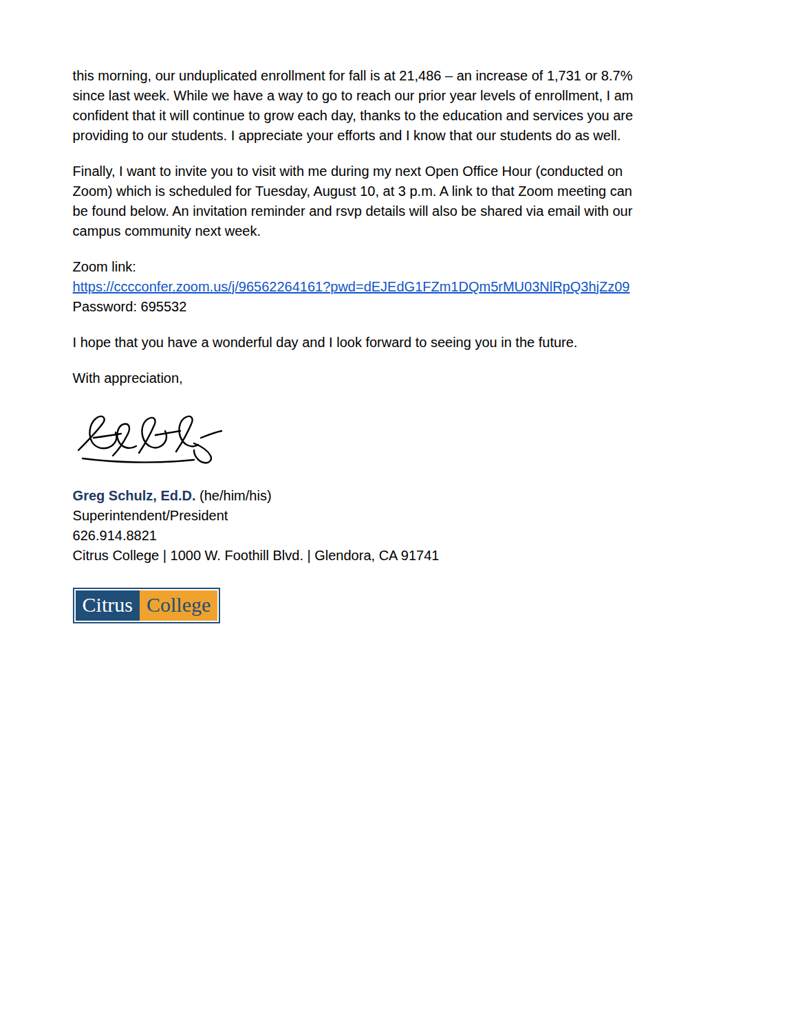this morning, our unduplicated enrollment for fall is at 21,486 – an increase of 1,731 or 8.7% since last week. While we have a way to go to reach our prior year levels of enrollment, I am confident that it will continue to grow each day, thanks to the education and services you are providing to our students. I appreciate your efforts and I know that our students do as well.
Finally, I want to invite you to visit with me during my next Open Office Hour (conducted on Zoom) which is scheduled for Tuesday, August 10, at 3 p.m. A link to that Zoom meeting can be found below. An invitation reminder and rsvp details will also be shared via email with our campus community next week.
Zoom link:
https://cccconfer.zoom.us/j/96562264161?pwd=dEJEdG1FZm1DQm5rMU03NlRpQ3hjZz09
Password: 695532
I hope that you have a wonderful day and I look forward to seeing you in the future.
With appreciation,
Signature
Greg Schulz, Ed.D. (he/him/his)
Superintendent/President
626.914.8821
Citrus College | 1000 W. Foothill Blvd. | Glendora, CA 91741
Citrus College